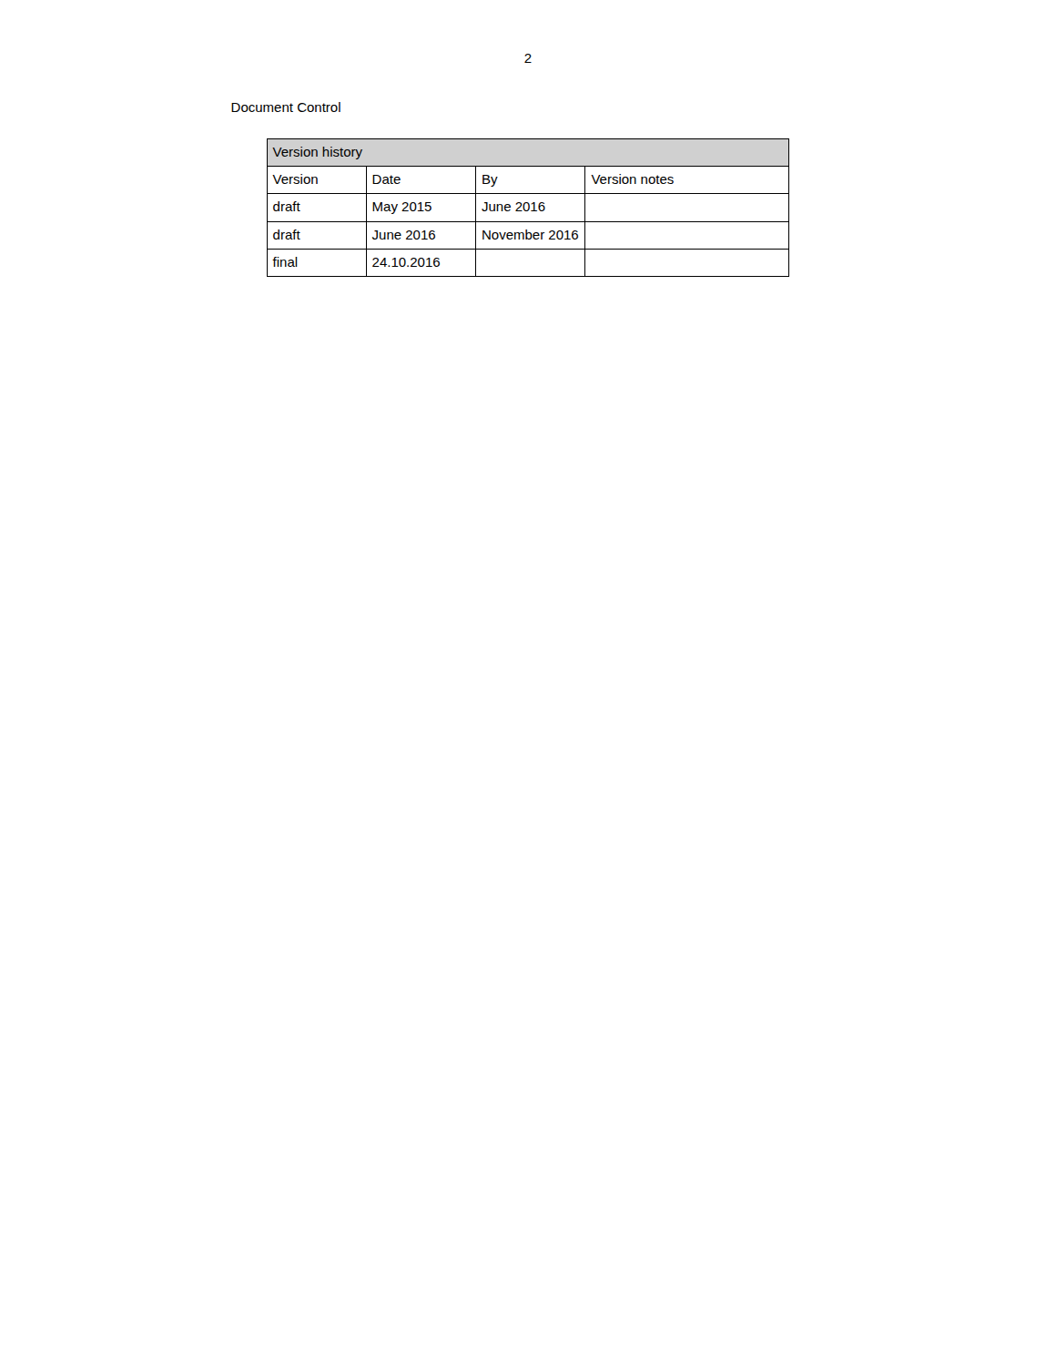2
Document Control
| Version history |
| --- |
| Version | Date | By | Version notes |
| draft | May 2015 | June 2016 | |
| draft | June 2016 | November 2016 | |
| final | 24.10.2016 | | |